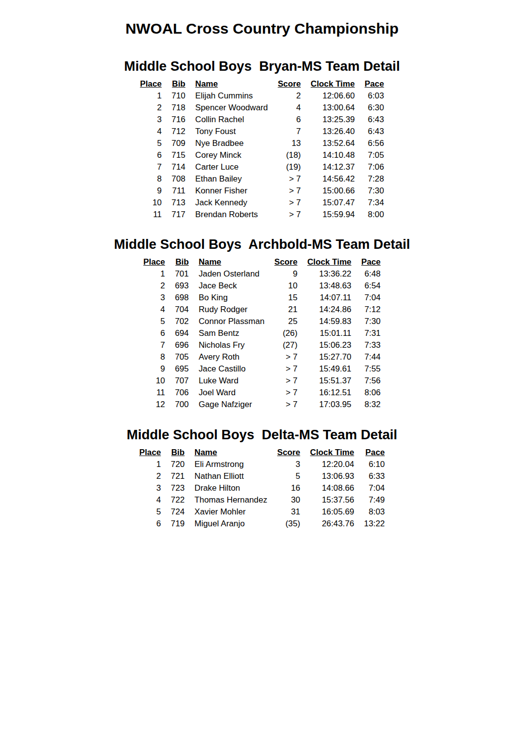NWOAL Cross Country Championship
Middle School Boys Bryan-MS Team Detail
| Place | Bib | Name | Score | Clock Time | Pace |
| --- | --- | --- | --- | --- | --- |
| 1 | 710 | Elijah Cummins | 2 | 12:06.60 | 6:03 |
| 2 | 718 | Spencer Woodward | 4 | 13:00.64 | 6:30 |
| 3 | 716 | Collin Rachel | 6 | 13:25.39 | 6:43 |
| 4 | 712 | Tony Foust | 7 | 13:26.40 | 6:43 |
| 5 | 709 | Nye Bradbee | 13 | 13:52.64 | 6:56 |
| 6 | 715 | Corey Minck | (18) | 14:10.48 | 7:05 |
| 7 | 714 | Carter Luce | (19) | 14:12.37 | 7:06 |
| 8 | 708 | Ethan Bailey | > 7 | 14:56.42 | 7:28 |
| 9 | 711 | Konner Fisher | > 7 | 15:00.66 | 7:30 |
| 10 | 713 | Jack Kennedy | > 7 | 15:07.47 | 7:34 |
| 11 | 717 | Brendan Roberts | > 7 | 15:59.94 | 8:00 |
Middle School Boys Archbold-MS Team Detail
| Place | Bib | Name | Score | Clock Time | Pace |
| --- | --- | --- | --- | --- | --- |
| 1 | 701 | Jaden Osterland | 9 | 13:36.22 | 6:48 |
| 2 | 693 | Jace Beck | 10 | 13:48.63 | 6:54 |
| 3 | 698 | Bo King | 15 | 14:07.11 | 7:04 |
| 4 | 704 | Rudy Rodger | 21 | 14:24.86 | 7:12 |
| 5 | 702 | Connor Plassman | 25 | 14:59.83 | 7:30 |
| 6 | 694 | Sam Bentz | (26) | 15:01.11 | 7:31 |
| 7 | 696 | Nicholas Fry | (27) | 15:06.23 | 7:33 |
| 8 | 705 | Avery Roth | > 7 | 15:27.70 | 7:44 |
| 9 | 695 | Jace Castillo | > 7 | 15:49.61 | 7:55 |
| 10 | 707 | Luke Ward | > 7 | 15:51.37 | 7:56 |
| 11 | 706 | Joel Ward | > 7 | 16:12.51 | 8:06 |
| 12 | 700 | Gage Nafziger | > 7 | 17:03.95 | 8:32 |
Middle School Boys Delta-MS Team Detail
| Place | Bib | Name | Score | Clock Time | Pace |
| --- | --- | --- | --- | --- | --- |
| 1 | 720 | Eli Armstrong | 3 | 12:20.04 | 6:10 |
| 2 | 721 | Nathan Elliott | 5 | 13:06.93 | 6:33 |
| 3 | 723 | Drake Hilton | 16 | 14:08.66 | 7:04 |
| 4 | 722 | Thomas Hernandez | 30 | 15:37.56 | 7:49 |
| 5 | 724 | Xavier Mohler | 31 | 16:05.69 | 8:03 |
| 6 | 719 | Miguel Aranjo | (35) | 26:43.76 | 13:22 |